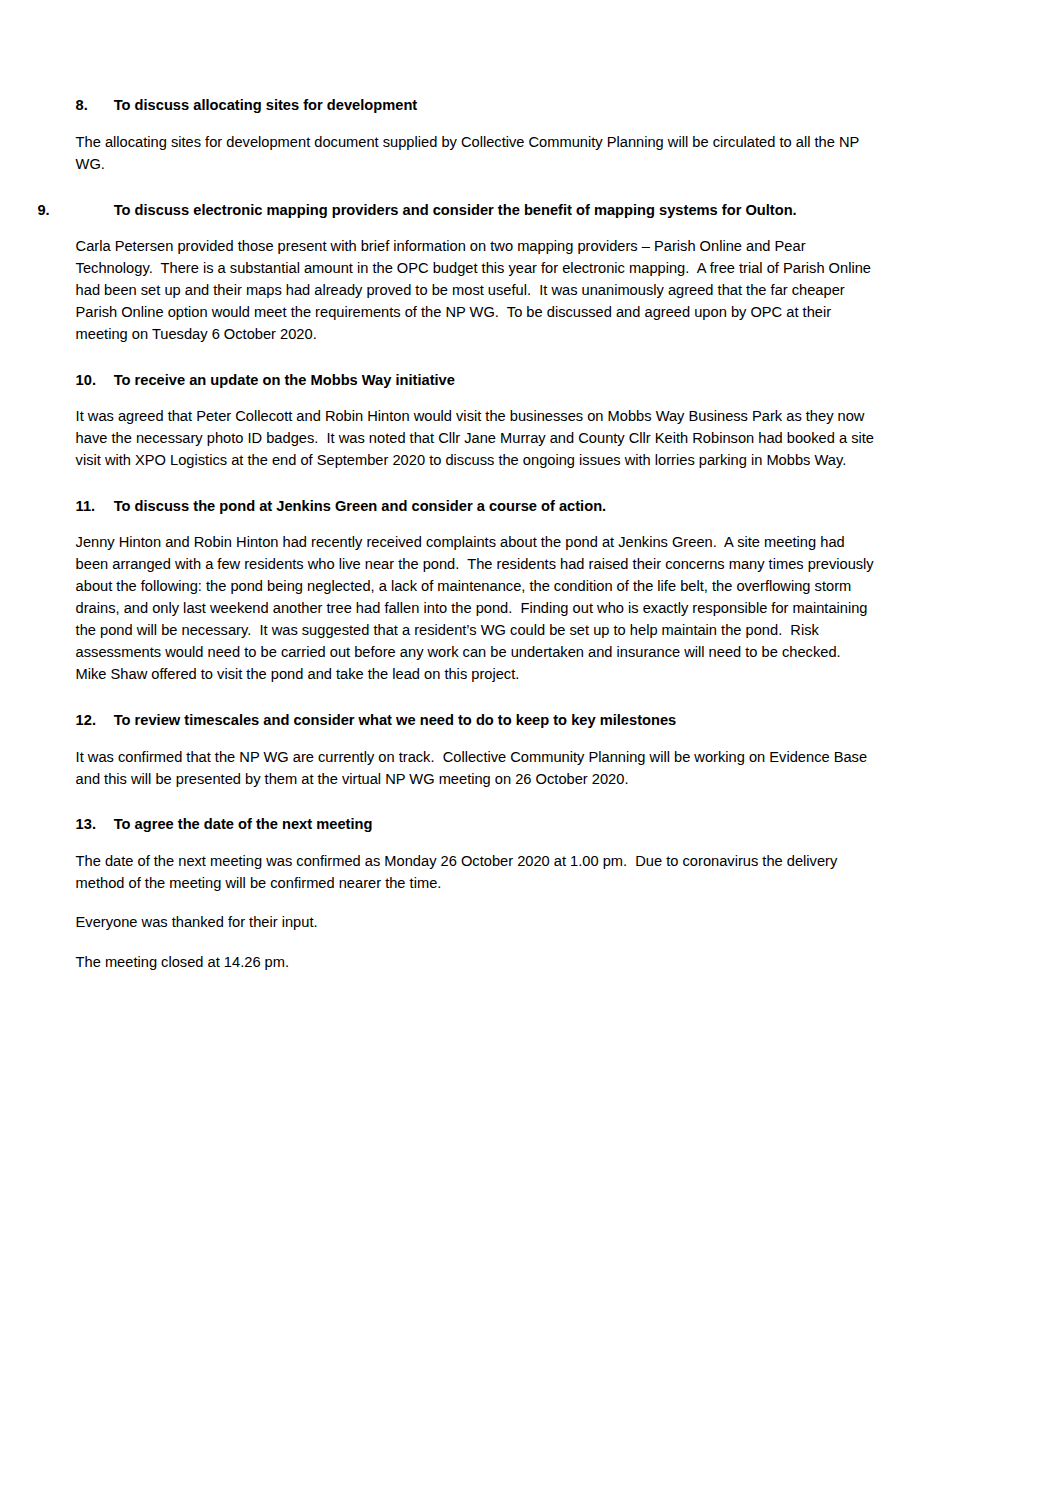8. To discuss allocating sites for development
The allocating sites for development document supplied by Collective Community Planning will be circulated to all the NP WG.
9. To discuss electronic mapping providers and consider the benefit of mapping systems for Oulton.
Carla Petersen provided those present with brief information on two mapping providers – Parish Online and Pear Technology. There is a substantial amount in the OPC budget this year for electronic mapping. A free trial of Parish Online had been set up and their maps had already proved to be most useful. It was unanimously agreed that the far cheaper Parish Online option would meet the requirements of the NP WG. To be discussed and agreed upon by OPC at their meeting on Tuesday 6 October 2020.
10. To receive an update on the Mobbs Way initiative
It was agreed that Peter Collecott and Robin Hinton would visit the businesses on Mobbs Way Business Park as they now have the necessary photo ID badges. It was noted that Cllr Jane Murray and County Cllr Keith Robinson had booked a site visit with XPO Logistics at the end of September 2020 to discuss the ongoing issues with lorries parking in Mobbs Way.
11. To discuss the pond at Jenkins Green and consider a course of action.
Jenny Hinton and Robin Hinton had recently received complaints about the pond at Jenkins Green. A site meeting had been arranged with a few residents who live near the pond. The residents had raised their concerns many times previously about the following: the pond being neglected, a lack of maintenance, the condition of the life belt, the overflowing storm drains, and only last weekend another tree had fallen into the pond. Finding out who is exactly responsible for maintaining the pond will be necessary. It was suggested that a resident’s WG could be set up to help maintain the pond. Risk assessments would need to be carried out before any work can be undertaken and insurance will need to be checked. Mike Shaw offered to visit the pond and take the lead on this project.
12. To review timescales and consider what we need to do to keep to key milestones
It was confirmed that the NP WG are currently on track. Collective Community Planning will be working on Evidence Base and this will be presented by them at the virtual NP WG meeting on 26 October 2020.
13. To agree the date of the next meeting
The date of the next meeting was confirmed as Monday 26 October 2020 at 1.00 pm. Due to coronavirus the delivery method of the meeting will be confirmed nearer the time.
Everyone was thanked for their input.
The meeting closed at 14.26 pm.